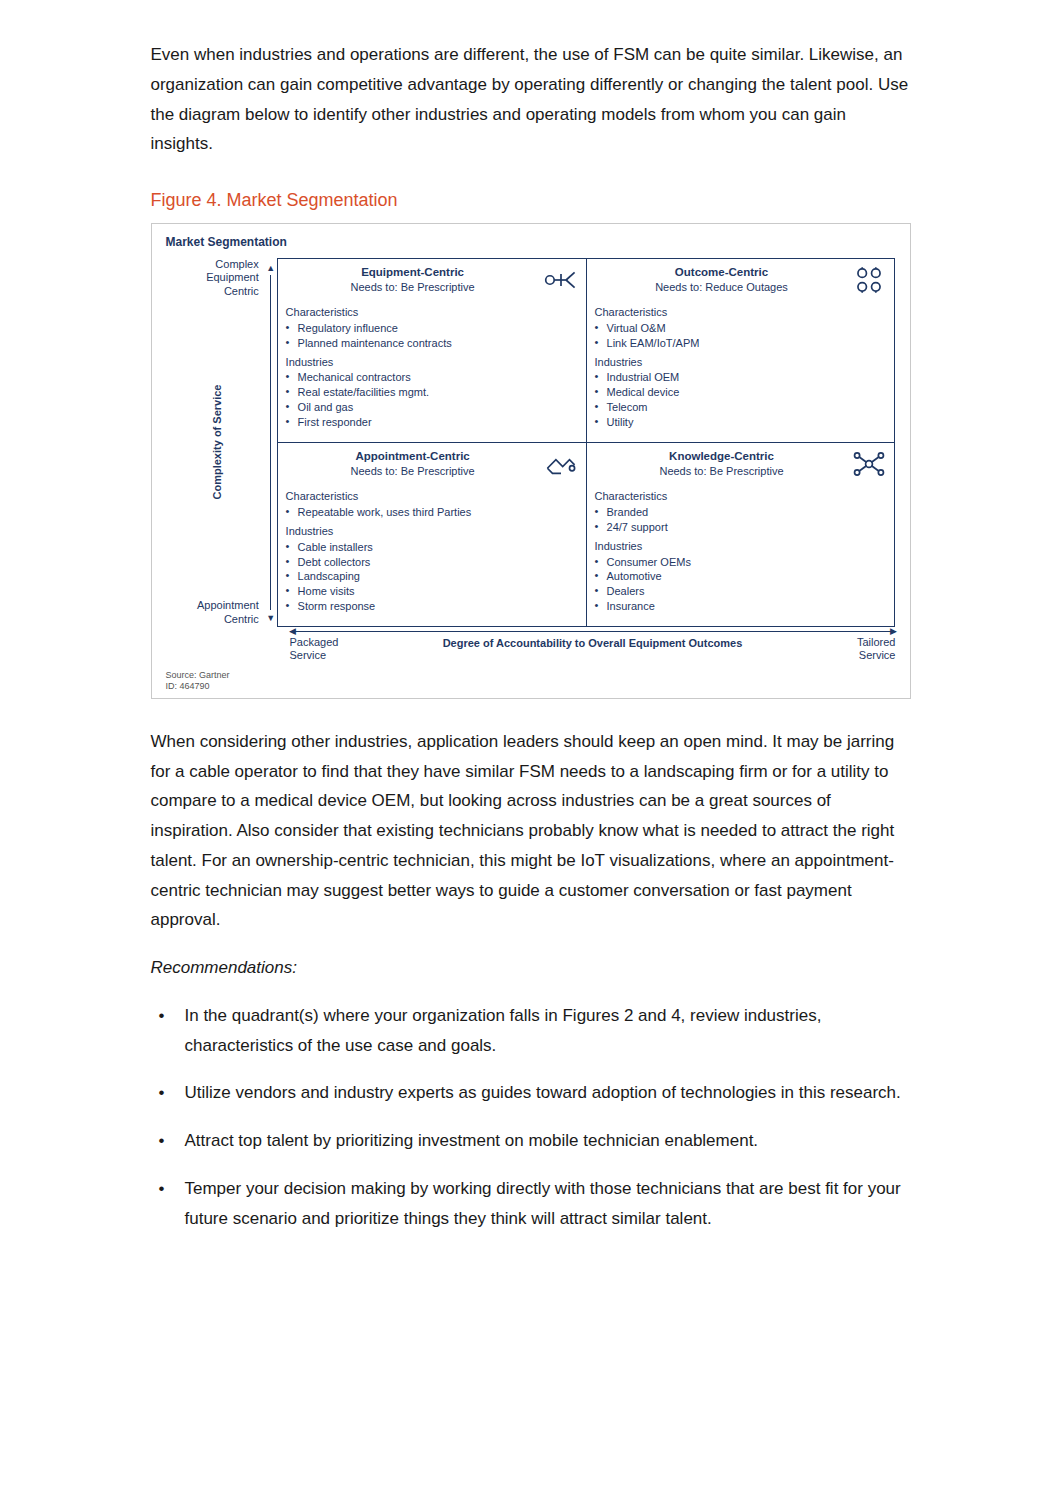Even when industries and operations are different, the use of FSM can be quite similar. Likewise, an organization can gain competitive advantage by operating differently or changing the talent pool. Use the diagram below to identify other industries and operating models from whom you can gain insights.
Figure 4. Market Segmentation
Market Segmentation
Complexity of Service
Complex
Equipment
Centric
Appointment
Centric
| Equipment-Centric Needs to: Be Prescriptive Characteristics Regulatory influence Planned maintenance contracts Industries Mechanical contractors Real estate/facilities mgmt. Oil and gas First responder | Outcome-Centric Needs to: Reduce Outages Characteristics Virtual O&M Link EAM/IoT/APM Industries Industrial OEM Medical device Telecom Utility |
| Appointment-Centric Needs to: Be Prescriptive Characteristics Repeatable work, uses third Parties Industries Cable installers Debt collectors Landscaping Home visits Storm response | Knowledge-Centric Needs to: Be Prescriptive Characteristics Branded 24/7 support Industries Consumer OEMs Automotive Dealers Insurance |
Packaged
Service
Degree of Accountability to Overall Equipment Outcomes
Tailored
Service
Source: Gartner
ID: 464790
When considering other industries, application leaders should keep an open mind. It may be jarring for a cable operator to find that they have similar FSM needs to a landscaping firm or for a utility to compare to a medical device OEM, but looking across industries can be a great sources of inspiration. Also consider that existing technicians probably know what is needed to attract the right talent. For an ownership-centric technician, this might be IoT visualizations, where an appointment-centric technician may suggest better ways to guide a customer conversation or fast payment approval.
Recommendations:
In the quadrant(s) where your organization falls in Figures 2 and 4, review industries, characteristics of the use case and goals.
Utilize vendors and industry experts as guides toward adoption of technologies in this research.
Attract top talent by prioritizing investment on mobile technician enablement.
Temper your decision making by working directly with those technicians that are best fit for your future scenario and prioritize things they think will attract similar talent.